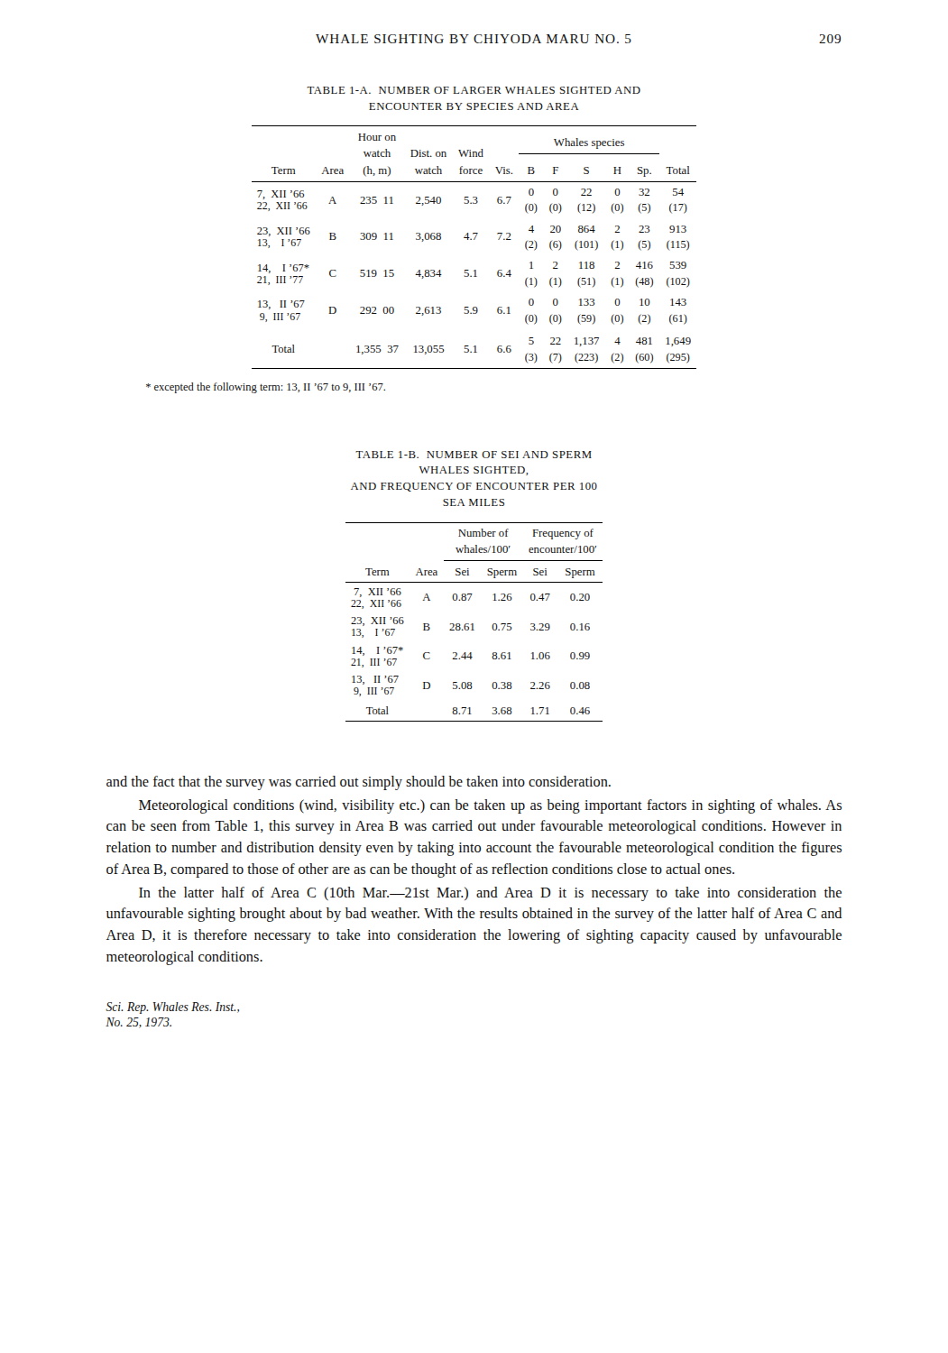Whale sighting by Chiyoda Maru No. 5 209
Table 1-a. Number of larger whales sighted and encounter by species and area
| Term | Area | Hour on watch (h, m) | Dist. on watch | Wind force | Vis. | Whales species | Total |
| --- | --- | --- | --- | --- | --- | --- | --- |
| B | F | S | H | Sp. |
| 7, XII ’66 22, XII ’66 | A | 235 11 | 2,540 | 5.3 | 6.7 | 0 (0) | 0 (0) | 22 (12) | 0 (0) | 32 (5) | 54 (17) |
| 23, XII ’66 13, I ’67 | B | 309 11 | 3,068 | 4.7 | 7.2 | 4 (2) | 20 (6) | 864 (101) | 2 (1) | 23 (5) | 913 (115) |
| 14, I ’67* 21, III ’77 | C | 519 15 | 4,834 | 5.1 | 6.4 | 1 (1) | 2 (1) | 118 (51) | 2 (1) | 416 (48) | 539 (102) |
| 13, II ’67 9, III ’67 | D | 292 00 | 2,613 | 5.9 | 6.1 | 0 (0) | 0 (0) | 133 (59) | 0 (0) | 10 (2) | 143 (61) |
| Total | | 1,355 37 | 13,055 | 5.1 | 6.6 | 5 (3) | 22 (7) | 1,137 (223) | 4 (2) | 481 (60) | 1,649 (295) |
* excepted the following term: 13, II ’67 to 9, III ’67.
Table 1-b. Number of sei and sperm whales sighted, and frequency of encounter per 100 sea miles
| Term | Area | Number of whales/100′ | Frequency of encounter/100′ |
| --- | --- | --- | --- |
| Sei | Sperm | Sei | Sperm |
| 7, XII ’66 22, XII ’66 | A | 0.87 | 1.26 | 0.47 | 0.20 |
| 23, XII ’66 13, I ’67 | B | 28.61 | 0.75 | 3.29 | 0.16 |
| 14, I ’67* 21, III ’67 | C | 2.44 | 8.61 | 1.06 | 0.99 |
| 13, II ’67 9, III ’67 | D | 5.08 | 0.38 | 2.26 | 0.08 |
| Total | | 8.71 | 3.68 | 1.71 | 0.46 |
and the fact that the survey was carried out simply should be taken into consideration.
Meteorological conditions (wind, visibility etc.) can be taken up as being important factors in sighting of whales. As can be seen from Table 1, this survey in Area B was carried out under favourable meteorological conditions. However in relation to number and distribution density even by taking into account the favourable meteorological condition the figures of Area B, compared to those of other are as can be thought of as reflection conditions close to actual ones.
In the latter half of Area C (10th Mar.—21st Mar.) and Area D it is necessary to take into consideration the unfavourable sighting brought about by bad weather. With the results obtained in the survey of the latter half of Area C and Area D, it is therefore necessary to take into consideration the lowering of sighting capacity caused by unfavourable meteorological conditions.
Sci. Rep. Whales Res. Inst.,
No. 25, 1973.